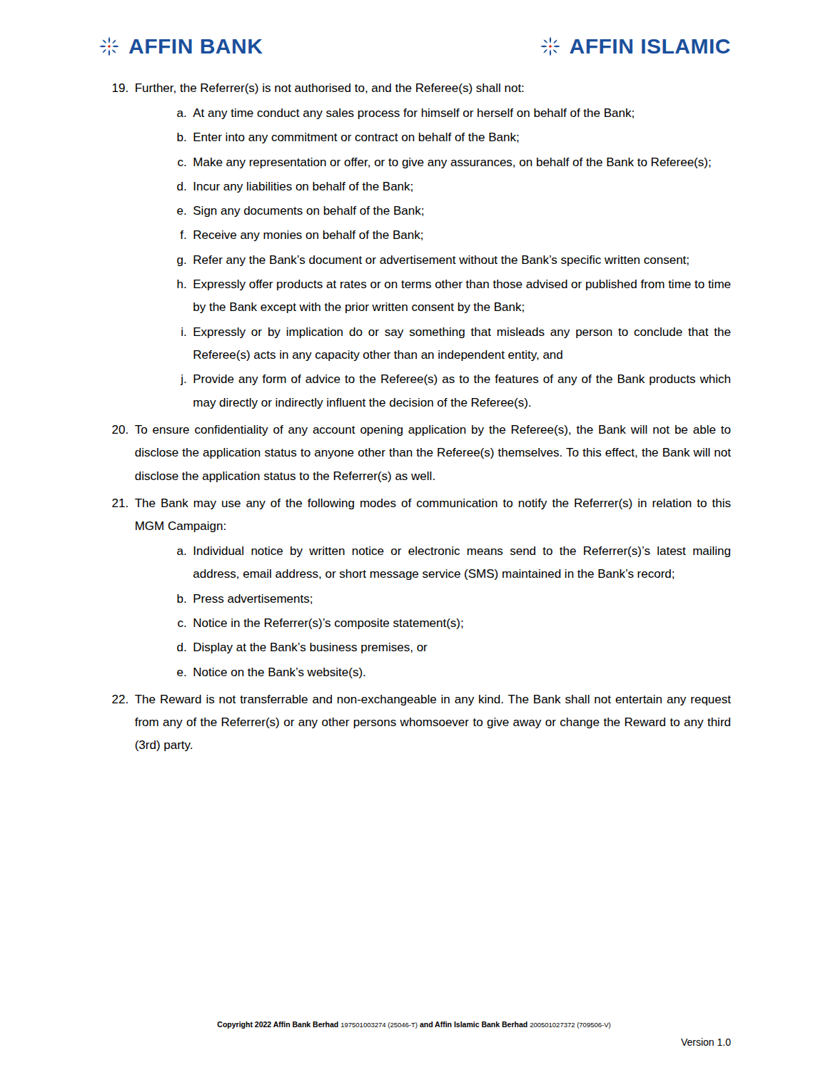AFFIN BANK
AFFIN ISLAMIC
Further, the Referrer(s) is not authorised to, and the Referee(s) shall not:
At any time conduct any sales process for himself or herself on behalf of the Bank;
Enter into any commitment or contract on behalf of the Bank;
Make any representation or offer, or to give any assurances, on behalf of the Bank to Referee(s);
Incur any liabilities on behalf of the Bank;
Sign any documents on behalf of the Bank;
Receive any monies on behalf of the Bank;
Refer any the Bank’s document or advertisement without the Bank’s specific written consent;
Expressly offer products at rates or on terms other than those advised or published from time to time by the Bank except with the prior written consent by the Bank;
Expressly or by implication do or say something that misleads any person to conclude that the Referee(s) acts in any capacity other than an independent entity, and
Provide any form of advice to the Referee(s) as to the features of any of the Bank products which may directly or indirectly influent the decision of the Referee(s).
To ensure confidentiality of any account opening application by the Referee(s), the Bank will not be able to disclose the application status to anyone other than the Referee(s) themselves. To this effect, the Bank will not disclose the application status to the Referrer(s) as well.
The Bank may use any of the following modes of communication to notify the Referrer(s) in relation to this MGM Campaign:
Individual notice by written notice or electronic means send to the Referrer(s)’s latest mailing address, email address, or short message service (SMS) maintained in the Bank’s record;
Press advertisements;
Notice in the Referrer(s)’s composite statement(s);
Display at the Bank’s business premises, or
Notice on the Bank’s website(s).
The Reward is not transferrable and non-exchangeable in any kind. The Bank shall not entertain any request from any of the Referrer(s) or any other persons whomsoever to give away or change the Reward to any third (3rd) party.
Copyright 2022 Affin Bank Berhad 197501003274 (25046-T) and Affin Islamic Bank Berhad 200501027372 (709506-V)
Version 1.0